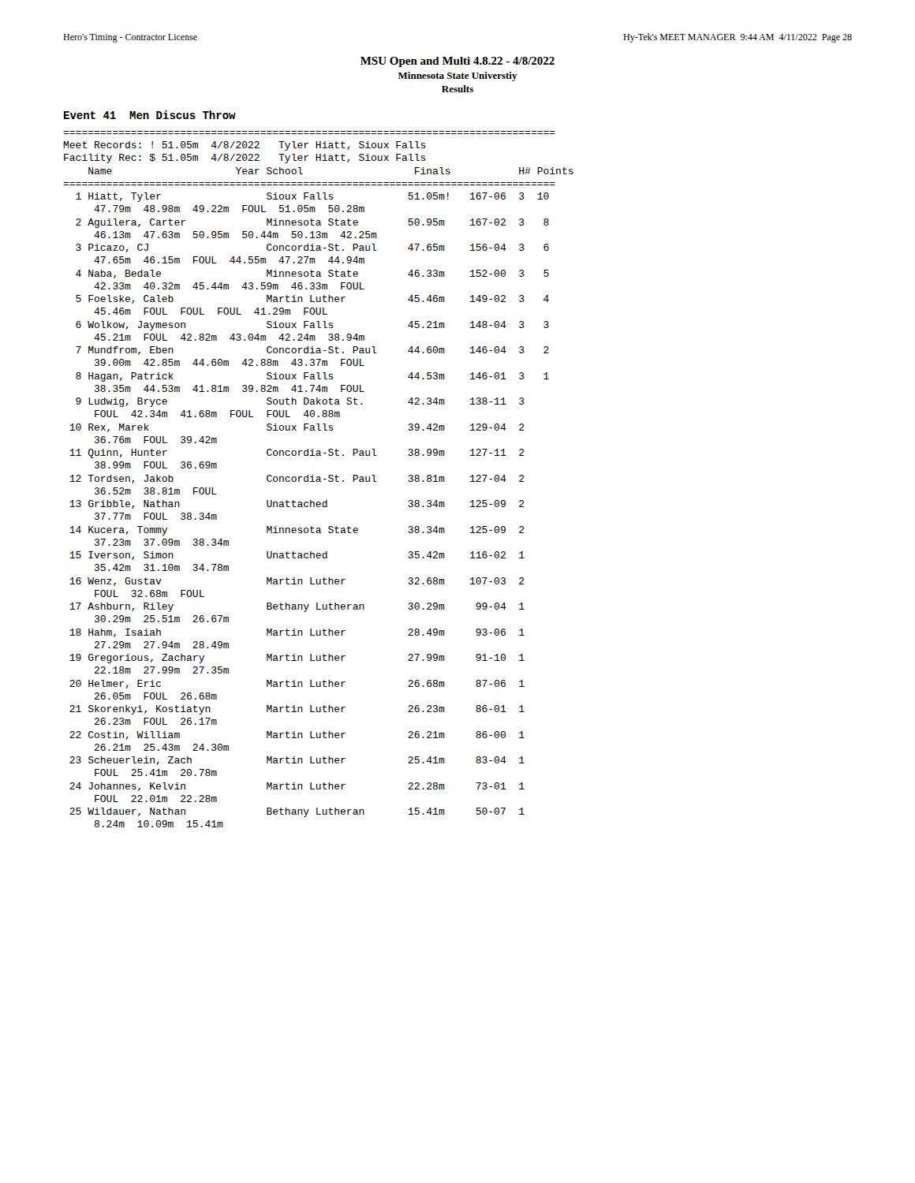Hero's Timing - Contractor License Hy-Tek's MEET MANAGER 9:44 AM 4/11/2022 Page 28
MSU Open and Multi 4.8.22 - 4/8/2022
Minnesota State Universtiy
Results
Event 41 Men Discus Throw
================================================================================
Meet Records: ! 51.05m  4/8/2022   Tyler Hiatt, Sioux Falls
Facility Rec: $ 51.05m  4/8/2022   Tyler Hiatt, Sioux Falls
    Name                    Year School                  Finals           H# Points
================================================================================
  1 Hiatt, Tyler                 Sioux Falls            51.05m!   167-06  3  10
     47.79m  48.98m  49.22m  FOUL  51.05m  50.28m
  2 Aguilera, Carter             Minnesota State        50.95m    167-02  3   8
     46.13m  47.63m  50.95m  50.44m  50.13m  42.25m
  3 Picazo, CJ                   Concordia-St. Paul     47.65m    156-04  3   6
     47.65m  46.15m  FOUL  44.55m  47.27m  44.94m
  4 Naba, Bedale                 Minnesota State        46.33m    152-00  3   5
     42.33m  40.32m  45.44m  43.59m  46.33m  FOUL
  5 Foelske, Caleb               Martin Luther          45.46m    149-02  3   4
     45.46m  FOUL  FOUL  FOUL  41.29m  FOUL
  6 Wolkow, Jaymeson             Sioux Falls            45.21m    148-04  3   3
     45.21m  FOUL  42.82m  43.04m  42.24m  38.94m
  7 Mundfrom, Eben               Concordia-St. Paul     44.60m    146-04  3   2
     39.00m  42.85m  44.60m  42.88m  43.37m  FOUL
  8 Hagan, Patrick               Sioux Falls            44.53m    146-01  3   1
     38.35m  44.53m  41.81m  39.82m  41.74m  FOUL
  9 Ludwig, Bryce                South Dakota St.       42.34m    138-11  3
     FOUL  42.34m  41.68m  FOUL  FOUL  40.88m
 10 Rex, Marek                   Sioux Falls            39.42m    129-04  2
     36.76m  FOUL  39.42m
 11 Quinn, Hunter                Concordia-St. Paul     38.99m    127-11  2
     38.99m  FOUL  36.69m
 12 Tordsen, Jakob               Concordia-St. Paul     38.81m    127-04  2
     36.52m  38.81m  FOUL
 13 Gribble, Nathan              Unattached             38.34m    125-09  2
     37.77m  FOUL  38.34m
 14 Kucera, Tommy                Minnesota State        38.34m    125-09  2
     37.23m  37.09m  38.34m
 15 Iverson, Simon               Unattached             35.42m    116-02  1
     35.42m  31.10m  34.78m
 16 Wenz, Gustav                 Martin Luther          32.68m    107-03  2
     FOUL  32.68m  FOUL
 17 Ashburn, Riley               Bethany Lutheran       30.29m     99-04  1
     30.29m  25.51m  26.67m
 18 Hahm, Isaiah                 Martin Luther          28.49m     93-06  1
     27.29m  27.94m  28.49m
 19 Gregorious, Zachary          Martin Luther          27.99m     91-10  1
     22.18m  27.99m  27.35m
 20 Helmer, Eric                 Martin Luther          26.68m     87-06  1
     26.05m  FOUL  26.68m
 21 Skorenkyi, Kostiatyn         Martin Luther          26.23m     86-01  1
     26.23m  FOUL  26.17m
 22 Costin, William              Martin Luther          26.21m     86-00  1
     26.21m  25.43m  24.30m
 23 Scheuerlein, Zach            Martin Luther          25.41m     83-04  1
     FOUL  25.41m  20.78m
 24 Johannes, Kelvin             Martin Luther          22.28m     73-01  1
     FOUL  22.01m  22.28m
 25 Wildauer, Nathan             Bethany Lutheran       15.41m     50-07  1
     8.24m  10.09m  15.41m